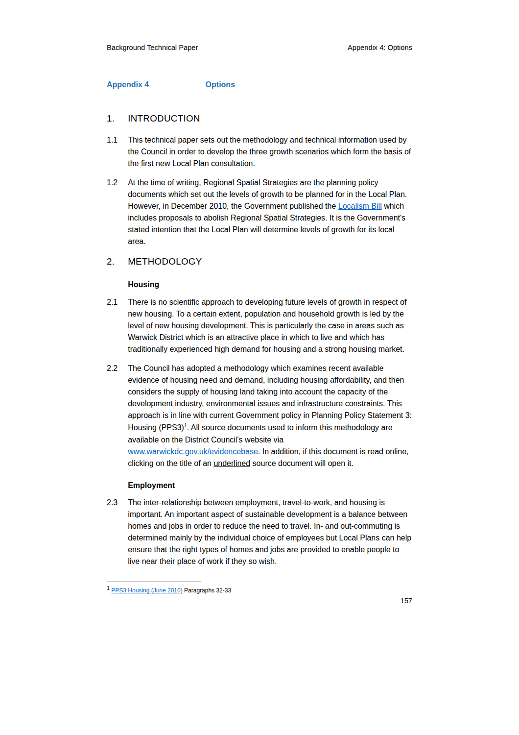Background Technical Paper Appendix 4: Options
Appendix 4 Options
1. INTRODUCTION
1.1 This technical paper sets out the methodology and technical information used by the Council in order to develop the three growth scenarios which form the basis of the first new Local Plan consultation.
1.2 At the time of writing, Regional Spatial Strategies are the planning policy documents which set out the levels of growth to be planned for in the Local Plan. However, in December 2010, the Government published the Localism Bill which includes proposals to abolish Regional Spatial Strategies. It is the Government's stated intention that the Local Plan will determine levels of growth for its local area.
2. METHODOLOGY
Housing
2.1 There is no scientific approach to developing future levels of growth in respect of new housing. To a certain extent, population and household growth is led by the level of new housing development. This is particularly the case in areas such as Warwick District which is an attractive place in which to live and which has traditionally experienced high demand for housing and a strong housing market.
2.2 The Council has adopted a methodology which examines recent available evidence of housing need and demand, including housing affordability, and then considers the supply of housing land taking into account the capacity of the development industry, environmental issues and infrastructure constraints. This approach is in line with current Government policy in Planning Policy Statement 3: Housing (PPS3)1. All source documents used to inform this methodology are available on the District Council's website via www.warwickdc.gov.uk/evidencebase. In addition, if this document is read online, clicking on the title of an underlined source document will open it.
Employment
2.3 The inter-relationship between employment, travel-to-work, and housing is important. An important aspect of sustainable development is a balance between homes and jobs in order to reduce the need to travel. In- and out-commuting is determined mainly by the individual choice of employees but Local Plans can help ensure that the right types of homes and jobs are provided to enable people to live near their place of work if they so wish.
1 PPS3 Housing (June 2010) Paragraphs 32-33
157